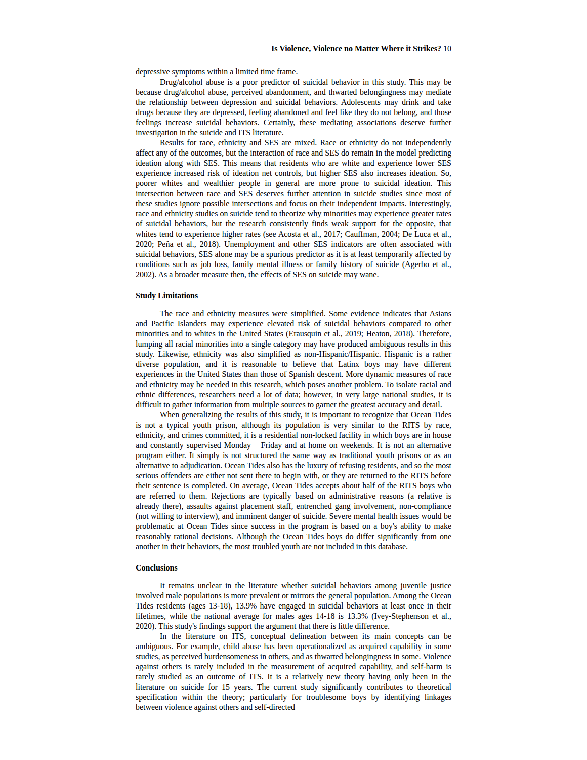Is Violence, Violence no Matter Where it Strikes? 10
depressive symptoms within a limited time frame.
Drug/alcohol abuse is a poor predictor of suicidal behavior in this study. This may be because drug/alcohol abuse, perceived abandonment, and thwarted belongingness may mediate the relationship between depression and suicidal behaviors. Adolescents may drink and take drugs because they are depressed, feeling abandoned and feel like they do not belong, and those feelings increase suicidal behaviors. Certainly, these mediating associations deserve further investigation in the suicide and ITS literature.
Results for race, ethnicity and SES are mixed. Race or ethnicity do not independently affect any of the outcomes, but the interaction of race and SES do remain in the model predicting ideation along with SES. This means that residents who are white and experience lower SES experience increased risk of ideation net controls, but higher SES also increases ideation. So, poorer whites and wealthier people in general are more prone to suicidal ideation. This intersection between race and SES deserves further attention in suicide studies since most of these studies ignore possible intersections and focus on their independent impacts. Interestingly, race and ethnicity studies on suicide tend to theorize why minorities may experience greater rates of suicidal behaviors, but the research consistently finds weak support for the opposite, that whites tend to experience higher rates (see Acosta et al., 2017; Cauffman, 2004; De Luca et al., 2020; Peňa et al., 2018). Unemployment and other SES indicators are often associated with suicidal behaviors, SES alone may be a spurious predictor as it is at least temporarily affected by conditions such as job loss, family mental illness or family history of suicide (Agerbo et al., 2002). As a broader measure then, the effects of SES on suicide may wane.
Study Limitations
The race and ethnicity measures were simplified. Some evidence indicates that Asians and Pacific Islanders may experience elevated risk of suicidal behaviors compared to other minorities and to whites in the United States (Erausquin et al., 2019; Heaton, 2018). Therefore, lumping all racial minorities into a single category may have produced ambiguous results in this study. Likewise, ethnicity was also simplified as non-Hispanic/Hispanic. Hispanic is a rather diverse population, and it is reasonable to believe that Latinx boys may have different experiences in the United States than those of Spanish descent. More dynamic measures of race and ethnicity may be needed in this research, which poses another problem. To isolate racial and ethnic differences, researchers need a lot of data; however, in very large national studies, it is difficult to gather information from multiple sources to garner the greatest accuracy and detail.
When generalizing the results of this study, it is important to recognize that Ocean Tides is not a typical youth prison, although its population is very similar to the RITS by race, ethnicity, and crimes committed, it is a residential non-locked facility in which boys are in house and constantly supervised Monday – Friday and at home on weekends. It is not an alternative program either. It simply is not structured the same way as traditional youth prisons or as an alternative to adjudication. Ocean Tides also has the luxury of refusing residents, and so the most serious offenders are either not sent there to begin with, or they are returned to the RITS before their sentence is completed. On average, Ocean Tides accepts about half of the RITS boys who are referred to them. Rejections are typically based on administrative reasons (a relative is already there), assaults against placement staff, entrenched gang involvement, non-compliance (not willing to interview), and imminent danger of suicide. Severe mental health issues would be problematic at Ocean Tides since success in the program is based on a boy's ability to make reasonably rational decisions. Although the Ocean Tides boys do differ significantly from one another in their behaviors, the most troubled youth are not included in this database.
Conclusions
It remains unclear in the literature whether suicidal behaviors among juvenile justice involved male populations is more prevalent or mirrors the general population. Among the Ocean Tides residents (ages 13-18), 13.9% have engaged in suicidal behaviors at least once in their lifetimes, while the national average for males ages 14-18 is 13.3% (Ivey-Stephenson et al., 2020). This study's findings support the argument that there is little difference.
In the literature on ITS, conceptual delineation between its main concepts can be ambiguous. For example, child abuse has been operationalized as acquired capability in some studies, as perceived burdensomeness in others, and as thwarted belongingness in some. Violence against others is rarely included in the measurement of acquired capability, and self-harm is rarely studied as an outcome of ITS. It is a relatively new theory having only been in the literature on suicide for 15 years. The current study significantly contributes to theoretical specification within the theory; particularly for troublesome boys by identifying linkages between violence against others and self-directed